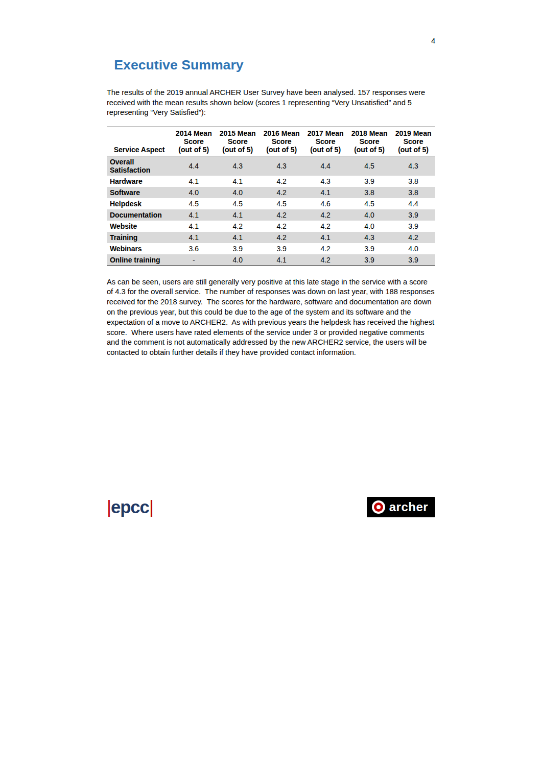4
Executive Summary
The results of the 2019 annual ARCHER User Survey have been analysed. 157 responses were received with the mean results shown below (scores 1 representing “Very Unsatisfied” and 5 representing “Very Satisfied”):
| Service Aspect | 2014 Mean Score (out of 5) | 2015 Mean Score (out of 5) | 2016 Mean Score (out of 5) | 2017 Mean Score (out of 5) | 2018 Mean Score (out of 5) | 2019 Mean Score (out of 5) |
| --- | --- | --- | --- | --- | --- | --- |
| Overall Satisfaction | 4.4 | 4.3 | 4.3 | 4.4 | 4.5 | 4.3 |
| Hardware | 4.1 | 4.1 | 4.2 | 4.3 | 3.9 | 3.8 |
| Software | 4.0 | 4.0 | 4.2 | 4.1 | 3.8 | 3.8 |
| Helpdesk | 4.5 | 4.5 | 4.5 | 4.6 | 4.5 | 4.4 |
| Documentation | 4.1 | 4.1 | 4.2 | 4.2 | 4.0 | 3.9 |
| Website | 4.1 | 4.2 | 4.2 | 4.2 | 4.0 | 3.9 |
| Training | 4.1 | 4.1 | 4.2 | 4.1 | 4.3 | 4.2 |
| Webinars | 3.6 | 3.9 | 3.9 | 4.2 | 3.9 | 4.0 |
| Online training | - | 4.0 | 4.1 | 4.2 | 3.9 | 3.9 |
As can be seen, users are still generally very positive at this late stage in the service with a score of 4.3 for the overall service. The number of responses was down on last year, with 188 responses received for the 2018 survey. The scores for the hardware, software and documentation are down on the previous year, but this could be due to the age of the system and its software and the expectation of a move to ARCHER2. As with previous years the helpdesk has received the highest score. Where users have rated elements of the service under 3 or provided negative comments and the comment is not automatically addressed by the new ARCHER2 service, the users will be contacted to obtain further details if they have provided contact information.
|epcc|
archer